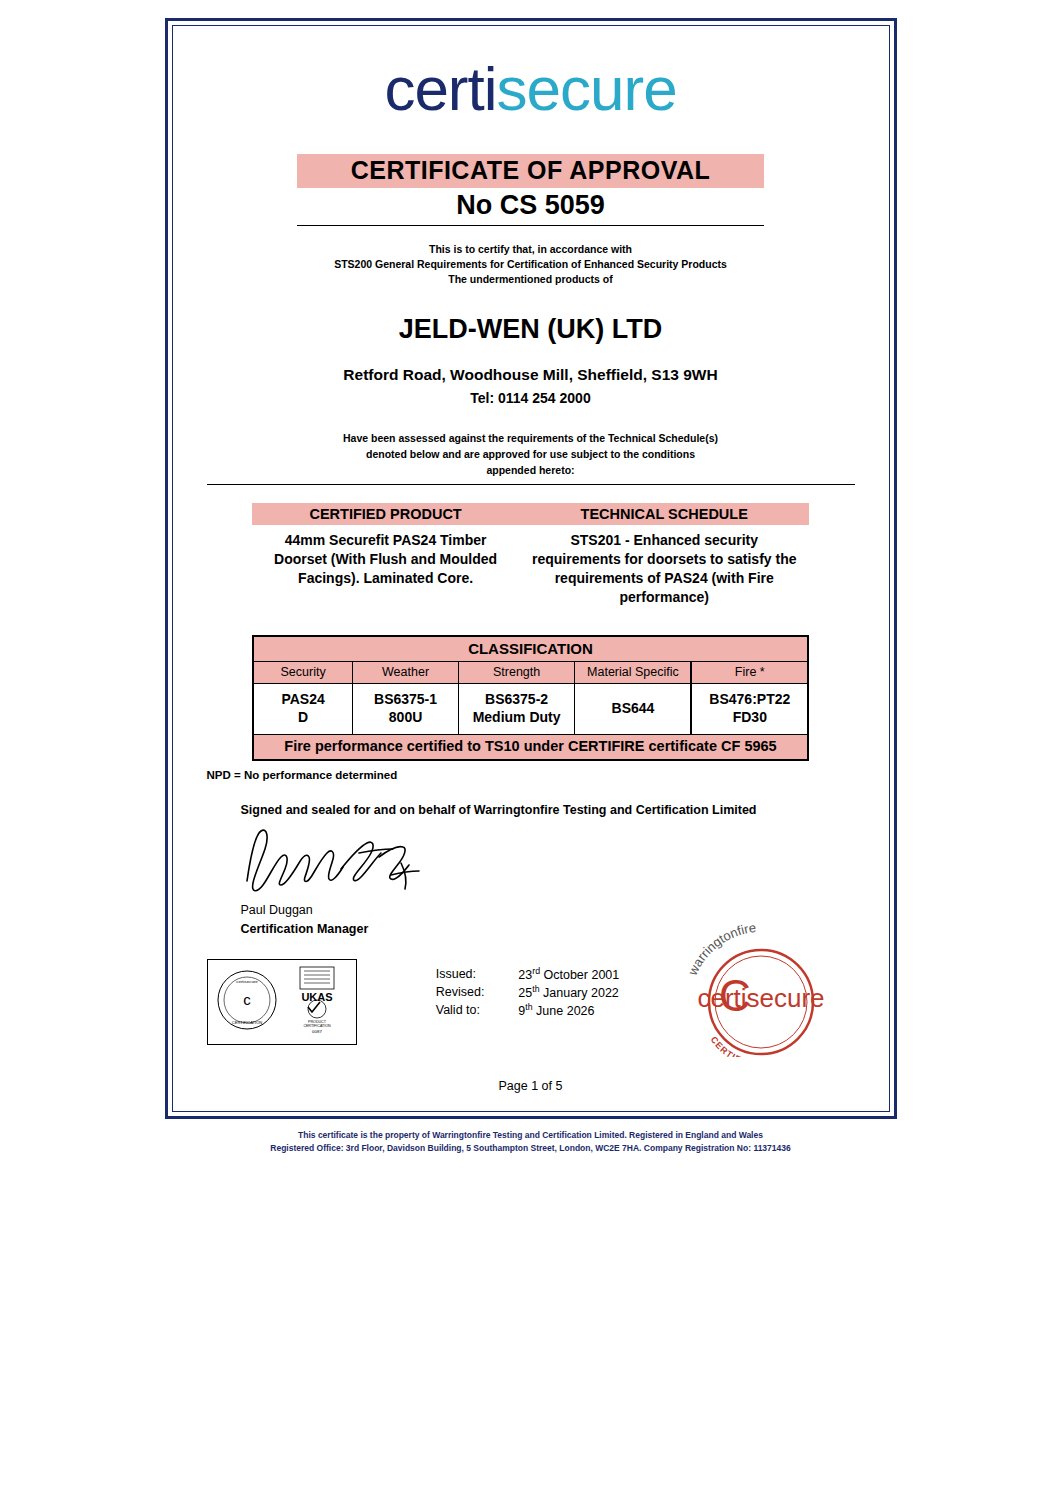certi secure
CERTIFICATE OF APPROVAL
No CS 5059
This is to certify that, in accordance with
STS200 General Requirements for Certification of Enhanced Security Products
The undermentioned products of
JELD-WEN (UK) LTD
Retford Road, Woodhouse Mill, Sheffield, S13 9WH
Tel: 0114 254 2000
Have been assessed against the requirements of the Technical Schedule(s)
denoted below and are approved for use subject to the conditions
appended hereto:
| CERTIFIED PRODUCT | TECHNICAL SCHEDULE |
| --- | --- |
| 44mm Securefit PAS24 Timber Doorset (With Flush and Moulded Facings). Laminated Core. | STS201 - Enhanced security requirements for doorsets to satisfy the requirements of PAS24 (with Fire performance) |
| CLASSIFICATION |
| Security | Weather | Strength | Material Specific | Fire * |
| PAS24 D | BS6375-1 800U | BS6375-2 Medium Duty | BS644 | BS476:PT22 FD30 |
| Fire performance certified to TS10 under CERTIFIRE certificate CF 5965 |
NPD = No performance determined
Signed and sealed for and on behalf of Warringtonfire Testing and Certification Limited
Paul Duggan
Certification Manager
| Issued: | 23 rd October 2001 |
| Revised: | 25 th January 2022 |
| Valid to: | 9 th June 2026 |
c certisecure CERTIFICATION
UKAS PRODUCT CERTIFICATION 0087
warringtonfire CERTIFICATION certisecure C
Page 1 of 5
This certificate is the property of Warringtonfire Testing and Certification Limited. Registered in England and Wales
Registered Office: 3rd Floor, Davidson Building, 5 Southampton Street, London, WC2E 7HA. Company Registration No: 11371436